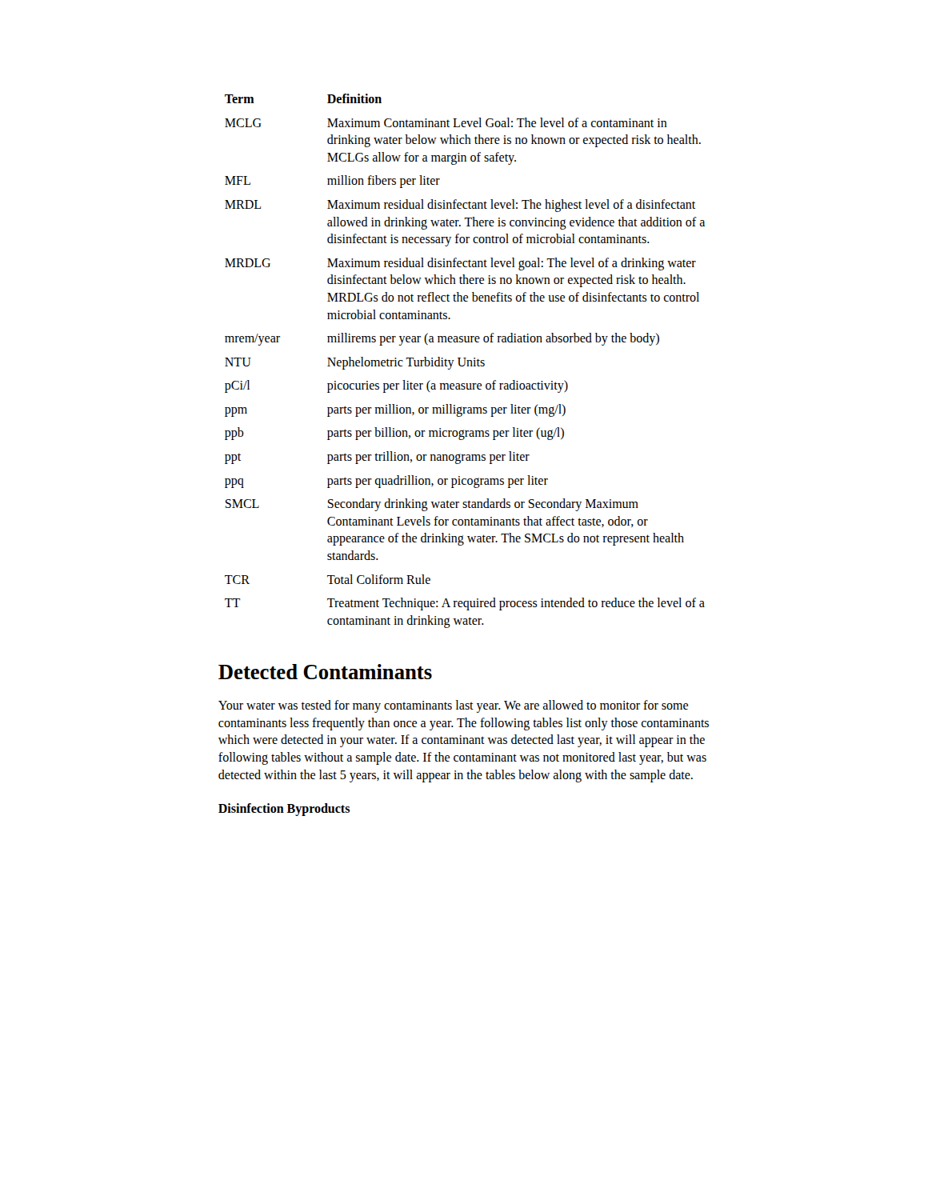| Term | Definition |
| --- | --- |
| MCLG | Maximum Contaminant Level Goal: The level of a contaminant in drinking water below which there is no known or expected risk to health. MCLGs allow for a margin of safety. |
| MFL | million fibers per liter |
| MRDL | Maximum residual disinfectant level: The highest level of a disinfectant allowed in drinking water. There is convincing evidence that addition of a disinfectant is necessary for control of microbial contaminants. |
| MRDLG | Maximum residual disinfectant level goal: The level of a drinking water disinfectant below which there is no known or expected risk to health. MRDLGs do not reflect the benefits of the use of disinfectants to control microbial contaminants. |
| mrem/year | millirems per year (a measure of radiation absorbed by the body) |
| NTU | Nephelometric Turbidity Units |
| pCi/l | picocuries per liter (a measure of radioactivity) |
| ppm | parts per million, or milligrams per liter (mg/l) |
| ppb | parts per billion, or micrograms per liter (ug/l) |
| ppt | parts per trillion, or nanograms per liter |
| ppq | parts per quadrillion, or picograms per liter |
| SMCL | Secondary drinking water standards or Secondary Maximum Contaminant Levels for contaminants that affect taste, odor, or appearance of the drinking water. The SMCLs do not represent health standards. |
| TCR | Total Coliform Rule |
| TT | Treatment Technique: A required process intended to reduce the level of a contaminant in drinking water. |
Detected Contaminants
Your water was tested for many contaminants last year. We are allowed to monitor for some contaminants less frequently than once a year. The following tables list only those contaminants which were detected in your water. If a contaminant was detected last year, it will appear in the following tables without a sample date. If the contaminant was not monitored last year, but was detected within the last 5 years, it will appear in the tables below along with the sample date.
Disinfection Byproducts